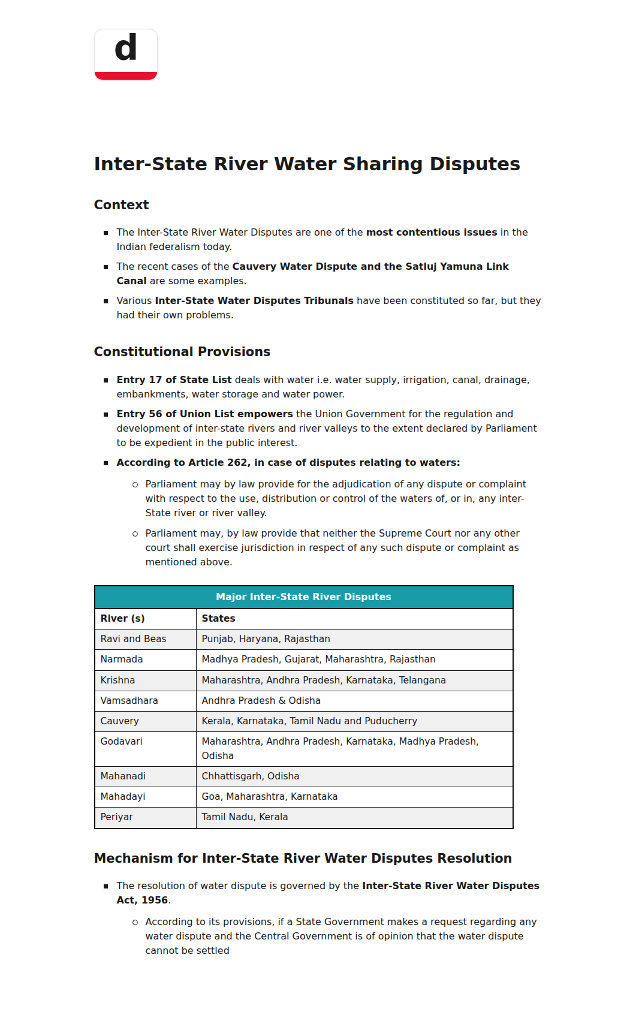d
Inter-State River Water Sharing Disputes
Context
The Inter-State River Water Disputes are one of the most contentious issues in the Indian federalism today.
The recent cases of the Cauvery Water Dispute and the Satluj Yamuna Link Canal are some examples.
Various Inter-State Water Disputes Tribunals have been constituted so far, but they had their own problems.
Constitutional Provisions
Entry 17 of State List deals with water i.e. water supply, irrigation, canal, drainage, embankments, water storage and water power.
Entry 56 of Union List empowers the Union Government for the regulation and development of inter-state rivers and river valleys to the extent declared by Parliament to be expedient in the public interest.
According to Article 262, in case of disputes relating to waters:
Parliament may by law provide for the adjudication of any dispute or complaint with respect to the use, distribution or control of the waters of, or in, any inter-State river or river valley.
Parliament may, by law provide that neither the Supreme Court nor any other court shall exercise jurisdiction in respect of any such dispute or complaint as mentioned above.
Major Inter-State River Disputes
| River (s) | States |
| --- | --- |
| Ravi and Beas | Punjab, Haryana, Rajasthan |
| Narmada | Madhya Pradesh, Gujarat, Maharashtra, Rajasthan |
| Krishna | Maharashtra, Andhra Pradesh, Karnataka, Telangana |
| Vamsadhara | Andhra Pradesh & Odisha |
| Cauvery | Kerala, Karnataka, Tamil Nadu and Puducherry |
| Godavari | Maharashtra, Andhra Pradesh, Karnataka, Madhya Pradesh, Odisha |
| Mahanadi | Chhattisgarh, Odisha |
| Mahadayi | Goa, Maharashtra, Karnataka |
| Periyar | Tamil Nadu, Kerala |
Mechanism for Inter-State River Water Disputes Resolution
The resolution of water dispute is governed by the Inter-State River Water Disputes Act, 1956.
According to its provisions, if a State Government makes a request regarding any water dispute and the Central Government is of opinion that the water dispute cannot be settled